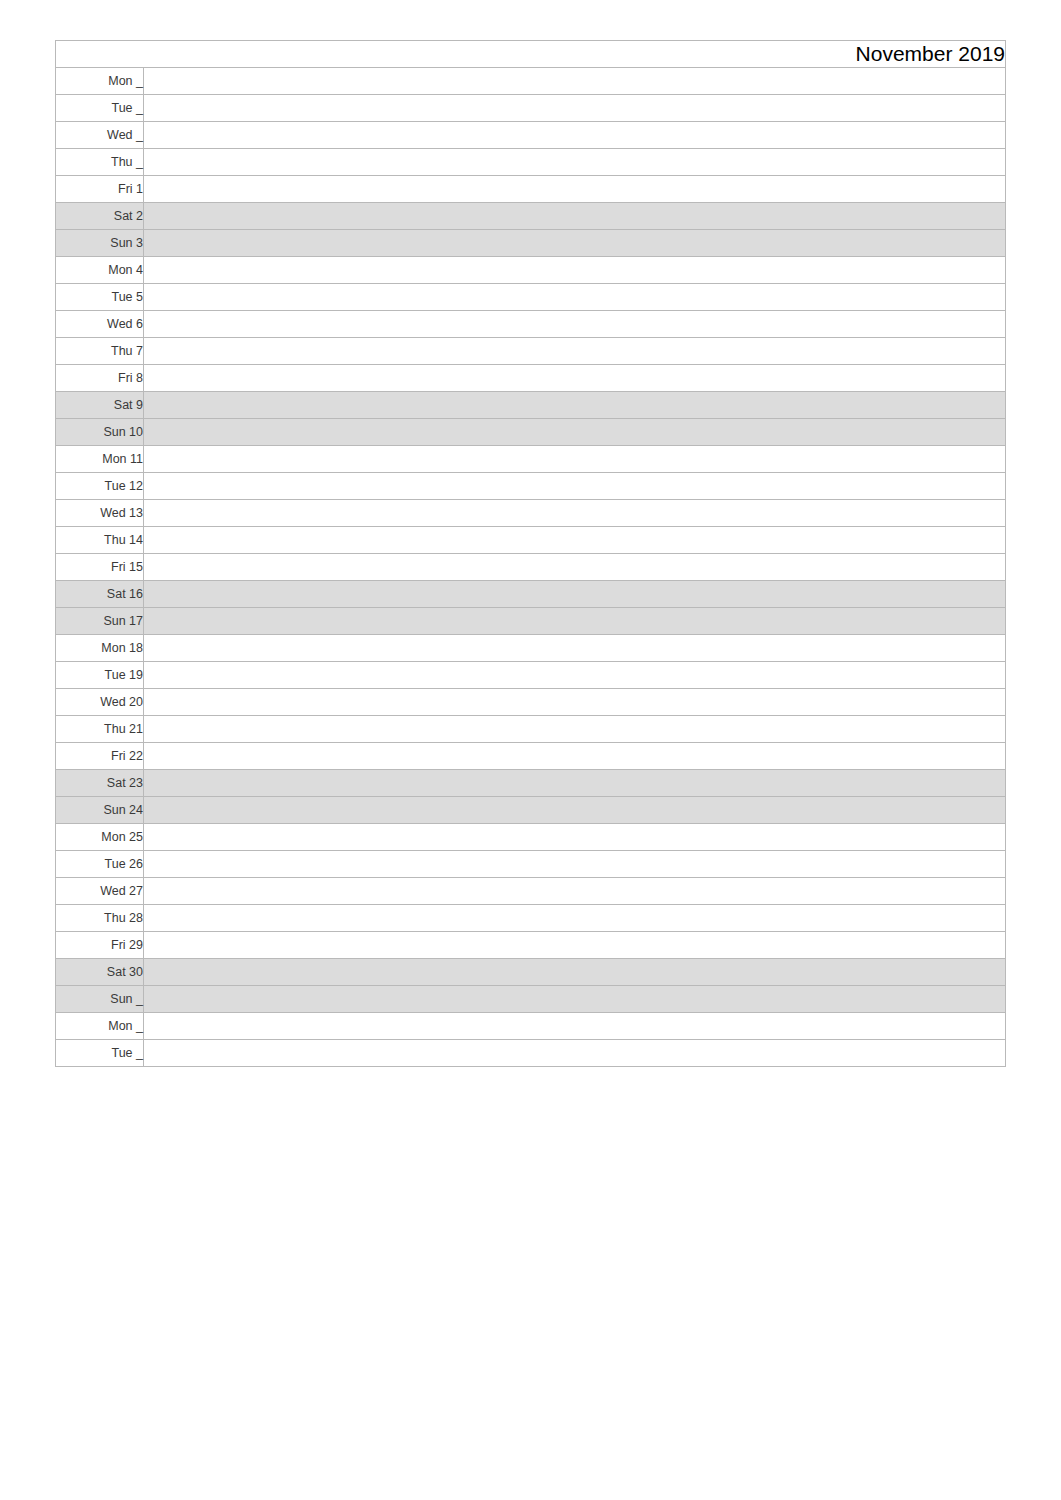| November 2019 |
| Mon _ | |
| Tue _ | |
| Wed _ | |
| Thu _ | |
| Fri 1 | |
| Sat 2 | |
| Sun 3 | |
| Mon 4 | |
| Tue 5 | |
| Wed 6 | |
| Thu 7 | |
| Fri 8 | |
| Sat 9 | |
| Sun 10 | |
| Mon 11 | |
| Tue 12 | |
| Wed 13 | |
| Thu 14 | |
| Fri 15 | |
| Sat 16 | |
| Sun 17 | |
| Mon 18 | |
| Tue 19 | |
| Wed 20 | |
| Thu 21 | |
| Fri 22 | |
| Sat 23 | |
| Sun 24 | |
| Mon 25 | |
| Tue 26 | |
| Wed 27 | |
| Thu 28 | |
| Fri 29 | |
| Sat 30 | |
| Sun _ | |
| Mon _ | |
| Tue _ | |